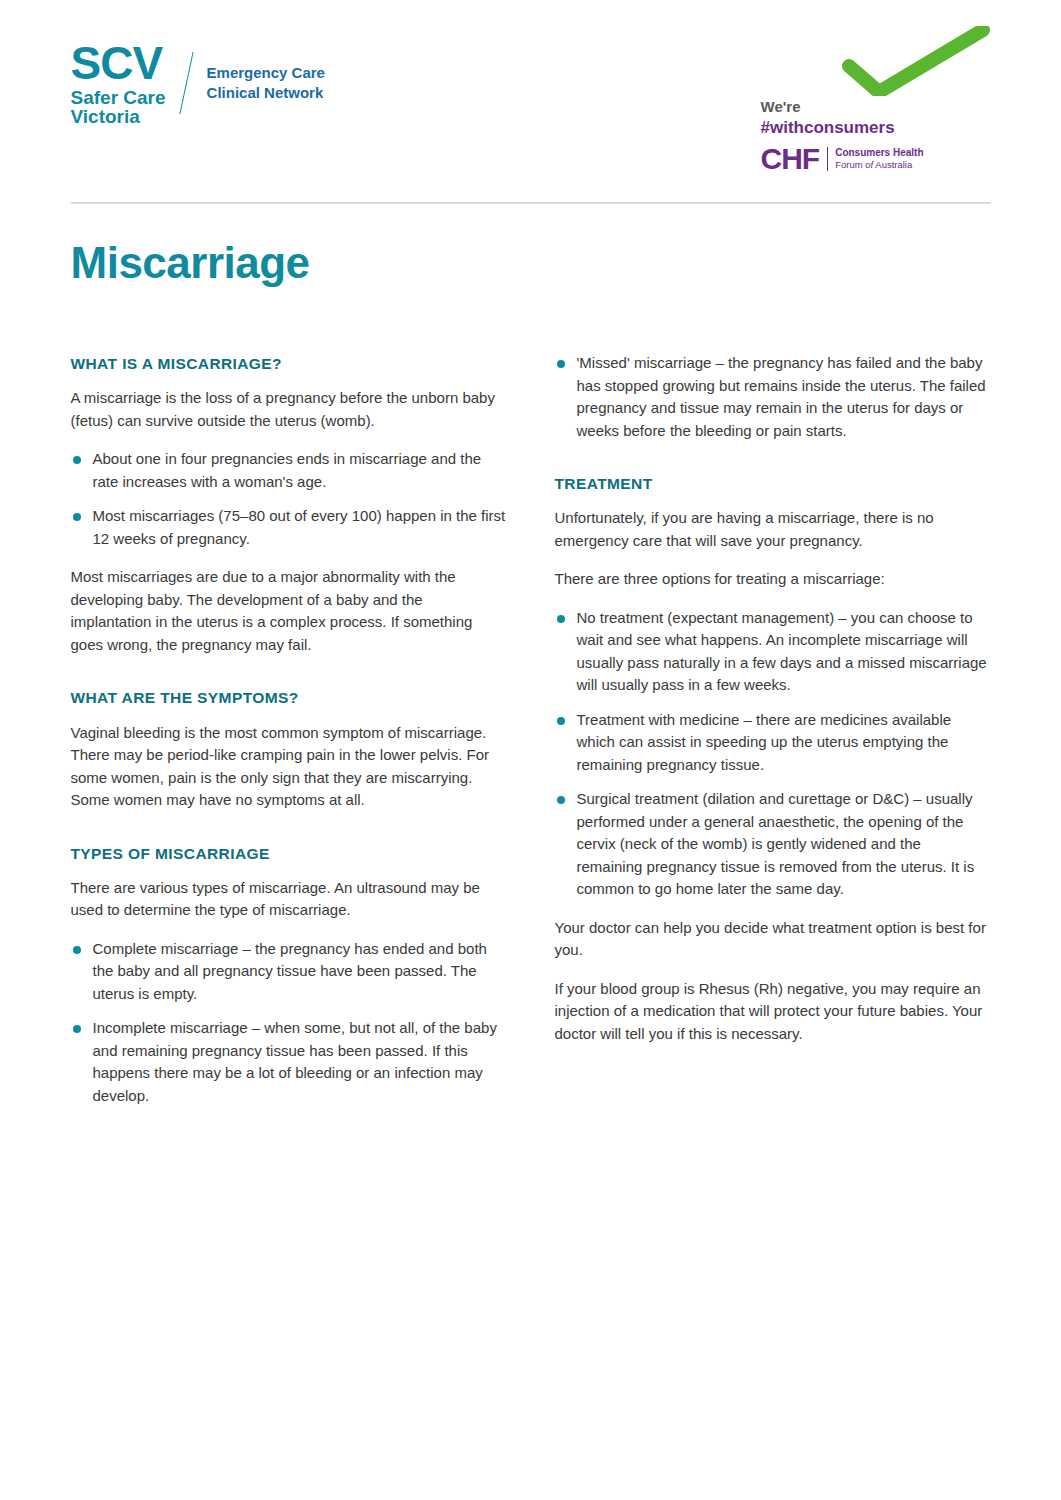SCV Safer CareVictoria
Emergency Care
Clinical Network
We're #withconsumers
CHF Consumers Health Forum of Australia
Miscarriage
What is a miscarriage?
A miscarriage is the loss of a pregnancy before the unborn baby (fetus) can survive outside the uterus (womb).
About one in four pregnancies ends in miscarriage and the rate increases with a woman's age.
Most miscarriages (75–80 out of every 100) happen in the first 12 weeks of pregnancy.
Most miscarriages are due to a major abnormality with the developing baby. The development of a baby and the implantation in the uterus is a complex process. If something goes wrong, the pregnancy may fail.
What are the symptoms?
Vaginal bleeding is the most common symptom of miscarriage. There may be period-like cramping pain in the lower pelvis. For some women, pain is the only sign that they are miscarrying. Some women may have no symptoms at all.
Types of miscarriage
There are various types of miscarriage. An ultrasound may be used to determine the type of miscarriage.
Complete miscarriage – the pregnancy has ended and both the baby and all pregnancy tissue have been passed. The uterus is empty.
Incomplete miscarriage – when some, but not all, of the baby and remaining pregnancy tissue has been passed. If this happens there may be a lot of bleeding or an infection may develop.
'Missed' miscarriage – the pregnancy has failed and the baby has stopped growing but remains inside the uterus. The failed pregnancy and tissue may remain in the uterus for days or weeks before the bleeding or pain starts.
Treatment
Unfortunately, if you are having a miscarriage, there is no emergency care that will save your pregnancy.
There are three options for treating a miscarriage:
No treatment (expectant management) – you can choose to wait and see what happens. An incomplete miscarriage will usually pass naturally in a few days and a missed miscarriage will usually pass in a few weeks.
Treatment with medicine – there are medicines available which can assist in speeding up the uterus emptying the remaining pregnancy tissue.
Surgical treatment (dilation and curettage or D&C) – usually performed under a general anaesthetic, the opening of the cervix (neck of the womb) is gently widened and the remaining pregnancy tissue is removed from the uterus. It is common to go home later the same day.
Your doctor can help you decide what treatment option is best for you.
If your blood group is Rhesus (Rh) negative, you may require an injection of a medication that will protect your future babies. Your doctor will tell you if this is necessary.